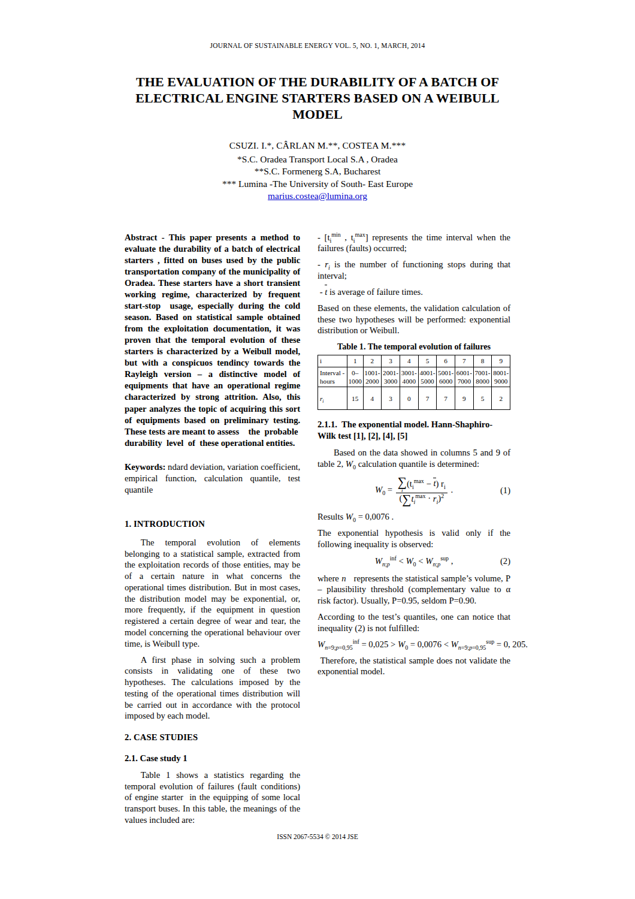JOURNAL OF SUSTAINABLE ENERGY VOL. 5, NO. 1, MARCH, 2014
THE EVALUATION OF THE DURABILITY OF A BATCH OF ELECTRICAL ENGINE STARTERS BASED ON A WEIBULL MODEL
CSUZI. I.*, CÂRLAN M.**, COSTEA M.***
*S.C. Oradea Transport Local S.A , Oradea
**S.C. Formenerg S.A, Bucharest
*** Lumina -The University of South- East Europe
marius.costea@lumina.org
Abstract - This paper presents a method to evaluate the durability of a batch of electrical starters , fitted on buses used by the public transportation company of the municipality of Oradea. These starters have a short transient working regime, characterized by frequent start-stop usage, especially during the cold season. Based on statistical sample obtained from the exploitation documentation, it was proven that the temporal evolution of these starters is characterized by a Weibull model, but with a conspicuos tendincy towards the Rayleigh version – a distinctive model of equipments that have an operational regime characterized by strong attrition. Also, this paper analyzes the topic of acquiring this sort of equipments based on preliminary testing. These tests are meant to assess the probable durability level of these operational entities.
Keywords: ndard deviation, variation coefficient, empirical function, calculation quantile, test quantile
1. INTRODUCTION
The temporal evolution of elements belonging to a statistical sample, extracted from the exploitation records of those entities, may be of a certain nature in what concerns the operational times distribution. But in most cases, the distribution model may be exponential, or, more frequently, if the equipment in question registered a certain degree of wear and tear, the model concerning the operational behaviour over time, is Weibull type.
A first phase in solving such a problem consists in validating one of these two hypotheses. The calculations imposed by the testing of the operational times distribution will be carried out in accordance with the protocol imposed by each model.
2. CASE STUDIES
2.1. Case study 1
Table 1 shows a statistics regarding the temporal evolution of failures (fault conditions) of engine starter in the equipping of some local transport buses. In this table, the meanings of the values included are:
- [timin , timax] represents the time interval when the failures (faults) occurred;
- ri is the number of functioning stops during that interval;
- t is average of failure times.
Based on these elements, the validation calculation of these two hypotheses will be performed: exponential distribution or Weibull.
Table 1. The temporal evolution of failures
| i | 1 | 2 | 3 | 4 | 5 | 6 | 7 | 8 | 9 |
| Interval - hours | 0– 1000 | 1001- 2000 | 2001- 3000 | 3001- 4000 | 4001- 5000 | 5001- 6000 | 6001- 7000 | 7001- 8000 | 8001- 9000 |
| r i | 15 | 4 | 3 | 0 | 7 | 7 | 9 | 5 | 2 |
2.1.1. The exponential model. Hann-Shaphiro-Wilk test [1], [2], [4], [5]
Based on the data showed in columns 5 and 9 of table 2, W0 calculation quantile is determined:
W0 = ∑i(timax − t) ri (∑timax · ri)2 .
(1)
Results W0 = 0,0076 .
The exponential hypothesis is valid only if the following inequality is observed:
Wn;pinf < W0 < Wn;psup ,
(2)
where n represents the statistical sample’s volume, P – plausibility threshold (complementary value to α risk factor). Usually, P=0.95, seldom P=0.90.
According to the test’s quantiles, one can notice that inequality (2) is not fulfilled:
Wn=9;p=0,95inf = 0,025 > W0 = 0,0076 < Wn=9;p=0,95sup = 0, 205.
Therefore, the statistical sample does not validate the exponential model.
ISSN 2067-5534 © 2014 JSE